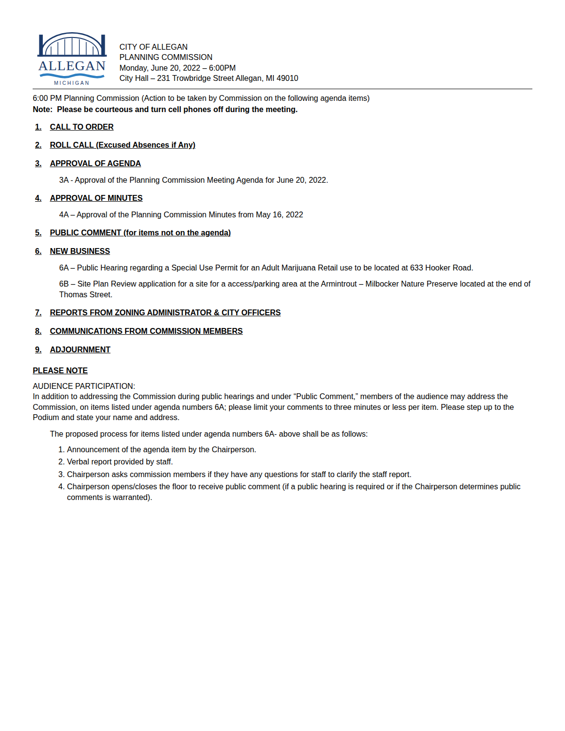ALLEGAN MICHIGAN
CITY OF ALLEGAN
PLANNING COMMISSION
Monday, June 20, 2022 – 6:00PM
City Hall – 231 Trowbridge Street Allegan, MI 49010
6:00 PM Planning Commission (Action to be taken by Commission on the following agenda items)
Note: Please be courteous and turn cell phones off during the meeting.
CALL TO ORDER
ROLL CALL (Excused Absences if Any)
APPROVAL OF AGENDA
3A - Approval of the Planning Commission Meeting Agenda for June 20, 2022.
APPROVAL OF MINUTES
4A – Approval of the Planning Commission Minutes from May 16, 2022
PUBLIC COMMENT (for items not on the agenda)
NEW BUSINESS
6A – Public Hearing regarding a Special Use Permit for an Adult Marijuana Retail use to be located at 633 Hooker Road.
6B – Site Plan Review application for a site for a access/parking area at the Armintrout – Milbocker Nature Preserve located at the end of Thomas Street.
REPORTS FROM ZONING ADMINISTRATOR & CITY OFFICERS
COMMUNICATIONS FROM COMMISSION MEMBERS
ADJOURNMENT
PLEASE NOTE
AUDIENCE PARTICIPATION:
In addition to addressing the Commission during public hearings and under “Public Comment,” members of the audience may address the Commission, on items listed under agenda numbers 6A; please limit your comments to three minutes or less per item. Please step up to the Podium and state your name and address.
The proposed process for items listed under agenda numbers 6A- above shall be as follows:
Announcement of the agenda item by the Chairperson.
Verbal report provided by staff.
Chairperson asks commission members if they have any questions for staff to clarify the staff report.
Chairperson opens/closes the floor to receive public comment (if a public hearing is required or if the Chairperson determines public comments is warranted).